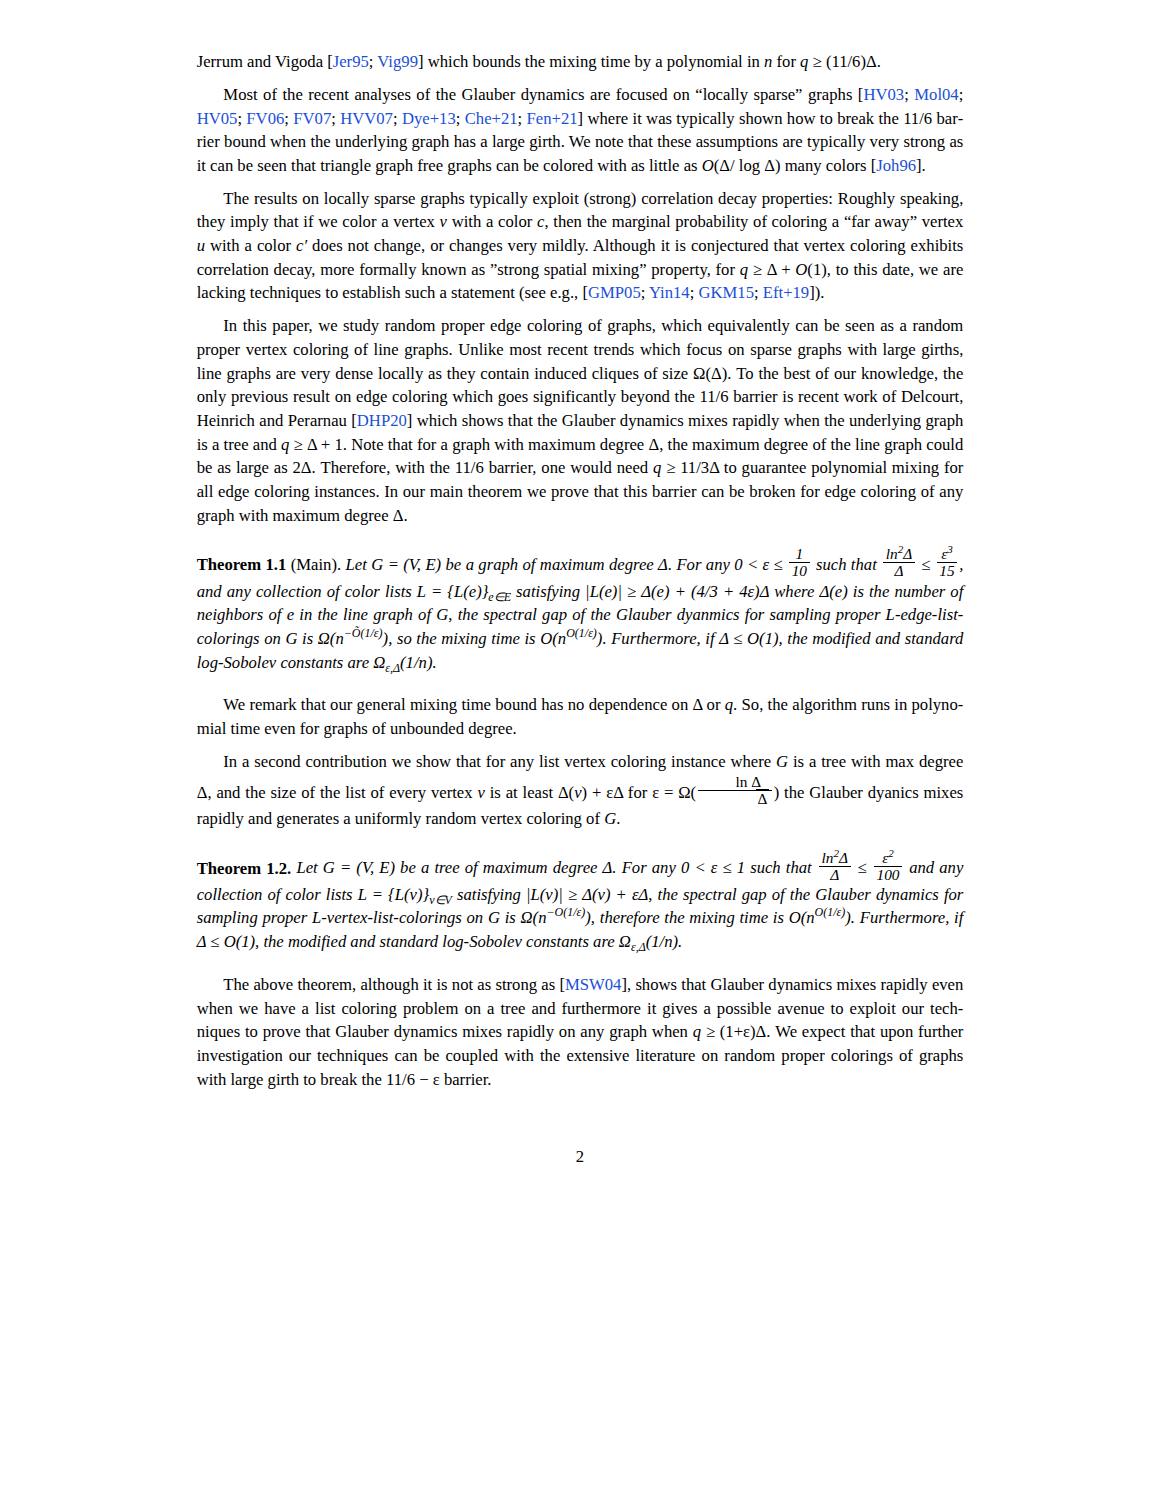Jerrum and Vigoda [Jer95; Vig99] which bounds the mixing time by a polynomial in n for q ≥ (11/6)Δ.
Most of the recent analyses of the Glauber dynamics are focused on “locally sparse” graphs [HV03; Mol04; HV05; FV06; FV07; HVV07; Dye+13; Che+21; Fen+21] where it was typically shown how to break the 11/6 barrier bound when the underlying graph has a large girth. We note that these assumptions are typically very strong as it can be seen that triangle graph free graphs can be colored with as little as O(Δ/ log Δ) many colors [Joh96].
The results on locally sparse graphs typically exploit (strong) correlation decay properties: Roughly speaking, they imply that if we color a vertex v with a color c, then the marginal probability of coloring a “far away” vertex u with a color c′ does not change, or changes very mildly. Although it is conjectured that vertex coloring exhibits correlation decay, more formally known as ”strong spatial mixing” property, for q ≥ Δ + O(1), to this date, we are lacking techniques to establish such a statement (see e.g., [GMP05; Yin14; GKM15; Eft+19]).
In this paper, we study random proper edge coloring of graphs, which equivalently can be seen as a random proper vertex coloring of line graphs. Unlike most recent trends which focus on sparse graphs with large girths, line graphs are very dense locally as they contain induced cliques of size Ω(Δ). To the best of our knowledge, the only previous result on edge coloring which goes significantly beyond the 11/6 barrier is recent work of Delcourt, Heinrich and Perarnau [DHP20] which shows that the Glauber dynamics mixes rapidly when the underlying graph is a tree and q ≥ Δ + 1. Note that for a graph with maximum degree Δ, the maximum degree of the line graph could be as large as 2Δ. Therefore, with the 11/6 barrier, one would need q ≥ 11/3Δ to guarantee polynomial mixing for all edge coloring instances. In our main theorem we prove that this barrier can be broken for edge coloring of any graph with maximum degree Δ.
Theorem 1.1 (Main). Let G = (V, E) be a graph of maximum degree Δ. For any 0 < ε ≤ 110 such that ln2Δ Δ ≤ ε315, and any collection of color lists L = {L(e)}e∈E satisfying |L(e)| ≥ Δ(e) + (4/3 + 4ε)Δ where Δ(e) is the number of neighbors of e in the line graph of G, the spectral gap of the Glauber dyanmics for sampling proper L-edge-list-colorings on G is Ω(n−Õ(1/ε)), so the mixing time is O(nO(1/ε)). Furthermore, if Δ ≤ O(1), the modified and standard log-Sobolev constants are Ωε,Δ(1/n).
We remark that our general mixing time bound has no dependence on Δ or q. So, the algorithm runs in polynomial time even for graphs of unbounded degree.
In a second contribution we show that for any list vertex coloring instance where G is a tree with max degree Δ, and the size of the list of every vertex v is at least Δ(v) + εΔ for ε = Ω(ln Δ Δ) the Glauber dyanics mixes rapidly and generates a uniformly random vertex coloring of G.
Theorem 1.2. Let G = (V, E) be a tree of maximum degree Δ. For any 0 < ε ≤ 1 such that ln2Δ Δ ≤ ε2100 and any collection of color lists L = {L(v)}v∈V satisfying |L(v)| ≥ Δ(v) + εΔ, the spectral gap of the Glauber dynamics for sampling proper L-vertex-list-colorings on G is Ω(n−O(1/ε)), therefore the mixing time is O(nO(1/ε)). Furthermore, if Δ ≤ O(1), the modified and standard log-Sobolev constants are Ωε,Δ(1/n).
The above theorem, although it is not as strong as [MSW04], shows that Glauber dynamics mixes rapidly even when we have a list coloring problem on a tree and furthermore it gives a possible avenue to exploit our techniques to prove that Glauber dynamics mixes rapidly on any graph when q ≥ (1+ε)Δ. We expect that upon further investigation our techniques can be coupled with the extensive literature on random proper colorings of graphs with large girth to break the 11/6 − ε barrier.
2